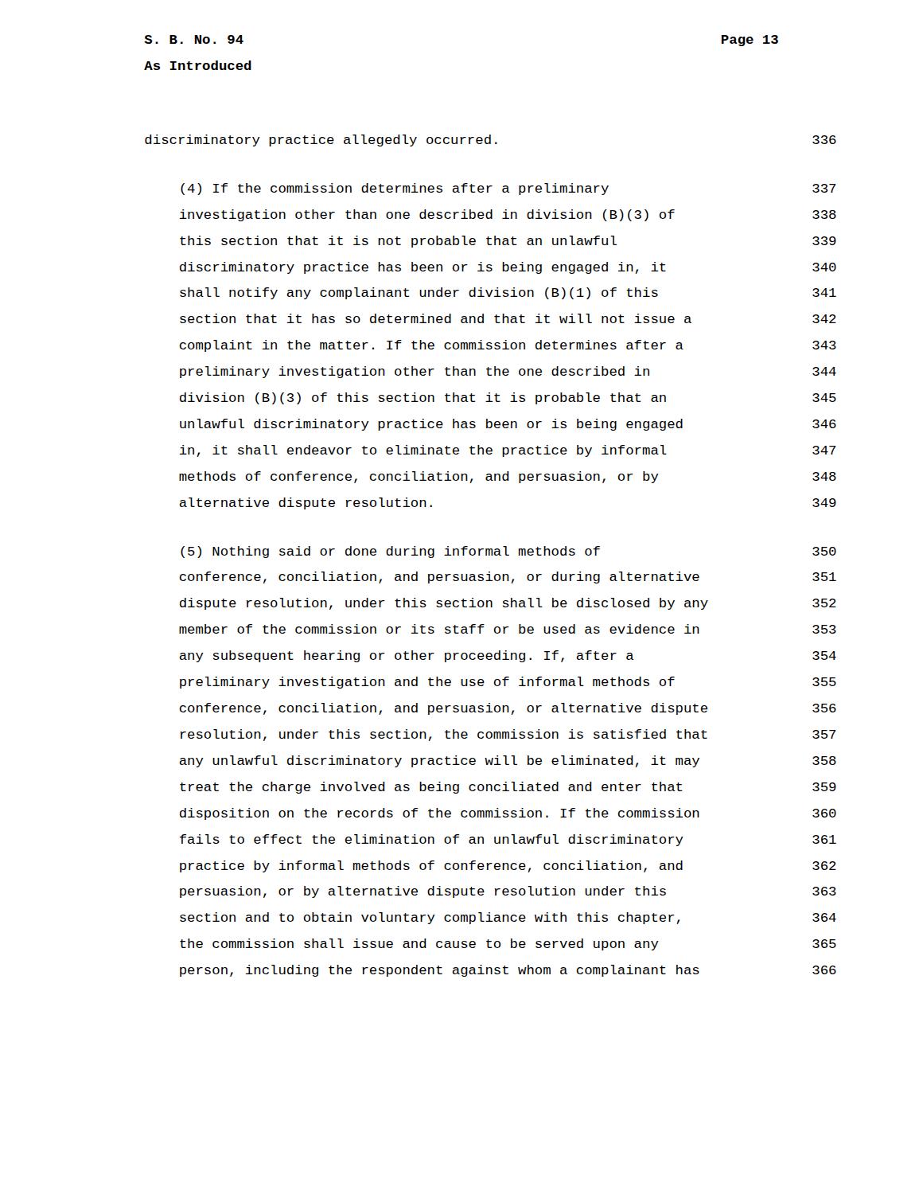S. B. No. 94
As Introduced
Page 13
discriminatory practice allegedly occurred.336
(4) If the commission determines after a preliminary337 investigation other than one described in division (B)(3) of338 this section that it is not probable that an unlawful339 discriminatory practice has been or is being engaged in, it340 shall notify any complainant under division (B)(1) of this341 section that it has so determined and that it will not issue a342 complaint in the matter. If the commission determines after a343 preliminary investigation other than the one described in344 division (B)(3) of this section that it is probable that an345 unlawful discriminatory practice has been or is being engaged346 in, it shall endeavor to eliminate the practice by informal347 methods of conference, conciliation, and persuasion, or by348 alternative dispute resolution.349
(5) Nothing said or done during informal methods of350 conference, conciliation, and persuasion, or during alternative351 dispute resolution, under this section shall be disclosed by any352 member of the commission or its staff or be used as evidence in353 any subsequent hearing or other proceeding. If, after a354 preliminary investigation and the use of informal methods of355 conference, conciliation, and persuasion, or alternative dispute356 resolution, under this section, the commission is satisfied that357 any unlawful discriminatory practice will be eliminated, it may358 treat the charge involved as being conciliated and enter that359 disposition on the records of the commission. If the commission360 fails to effect the elimination of an unlawful discriminatory361 practice by informal methods of conference, conciliation, and362 persuasion, or by alternative dispute resolution under this363 section and to obtain voluntary compliance with this chapter,364 the commission shall issue and cause to be served upon any365 person, including the respondent against whom a complainant has366